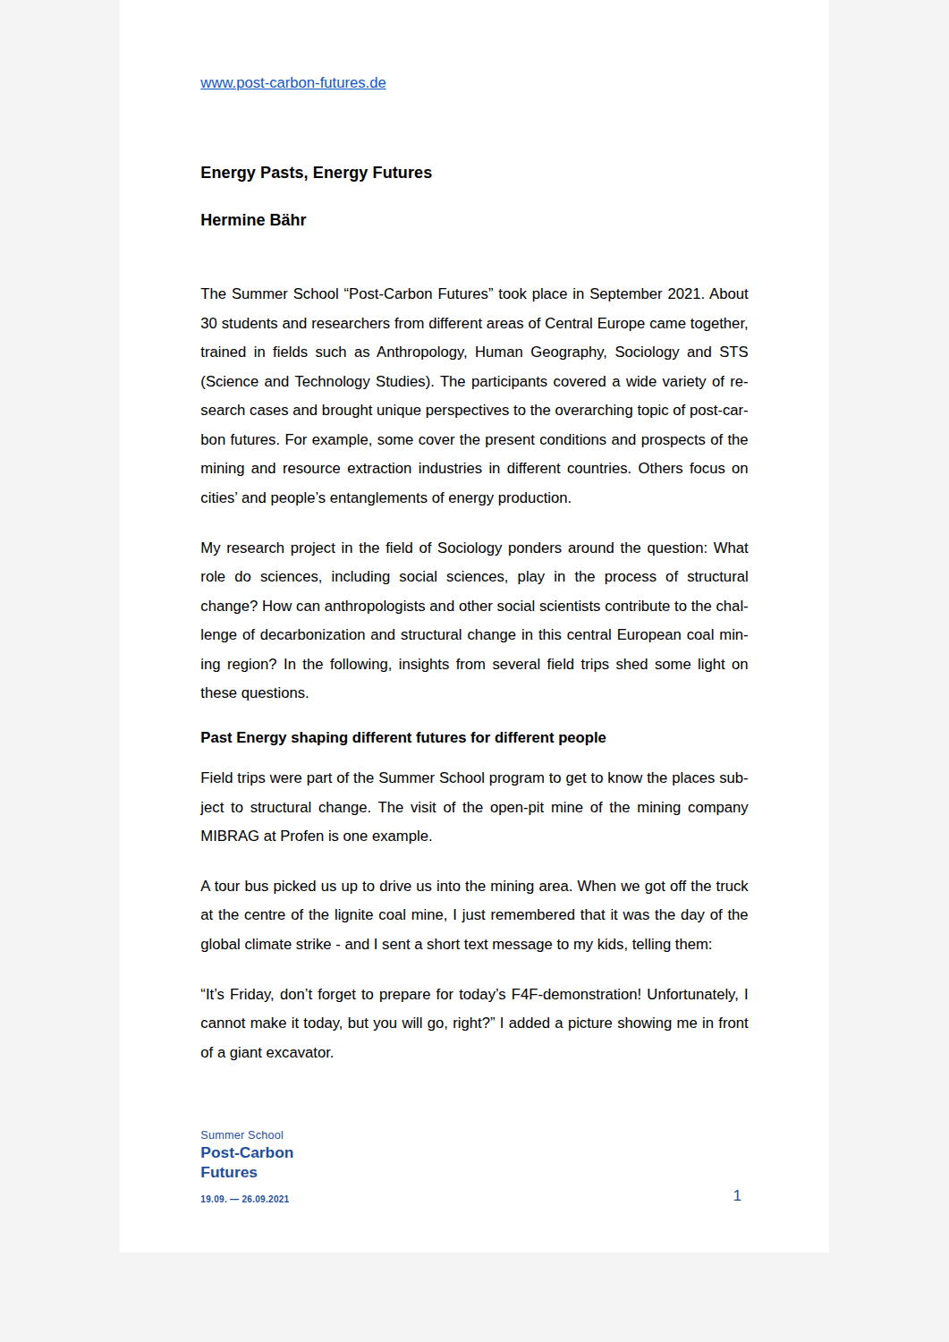www.post-carbon-futures.de
Energy Pasts, Energy Futures
Hermine Bähr
The Summer School “Post-Carbon Futures” took place in September 2021. About 30 students and researchers from different areas of Central Europe came together, trained in fields such as Anthropology, Human Geography, Sociology and STS (Science and Technology Studies). The participants covered a wide variety of research cases and brought unique perspectives to the overarching topic of post-carbon futures. For example, some cover the present conditions and prospects of the mining and resource extraction industries in different countries. Others focus on cities’ and people’s entanglements of energy production.
My research project in the field of Sociology ponders around the question: What role do sciences, including social sciences, play in the process of structural change? How can anthropologists and other social scientists contribute to the challenge of decarbonization and structural change in this central European coal mining region? In the following, insights from several field trips shed some light on these questions.
Past Energy shaping different futures for different people
Field trips were part of the Summer School program to get to know the places subject to structural change. The visit of the open-pit mine of the mining company MIBRAG at Profen is one example.
A tour bus picked us up to drive us into the mining area. When we got off the truck at the centre of the lignite coal mine, I just remembered that it was the day of the global climate strike - and I sent a short text message to my kids, telling them:
“It’s Friday, don’t forget to prepare for today’s F4F-demonstration! Unfortunately, I cannot make it today, but you will go, right?” I added a picture showing me in front of a giant excavator.
Summer School
Post-Carbon
Futures
19.09. — 26.09.2021
1